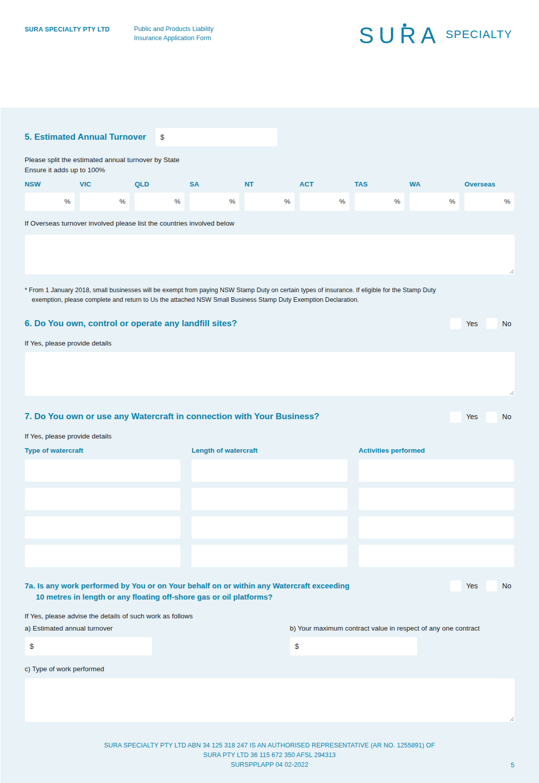SURA SPECIALTY PTY LTD
Public and Products Liability
Insurance Application Form
SU RA
SPECIALTY
5. Estimated Annual Turnover
$
Please split the estimated annual turnover by State
Ensure it adds up to 100%
NSW
%
VIC
%
QLD
%
SA
%
NT
%
ACT
%
TAS
%
WA
%
Overseas
%
If Overseas turnover involved please list the countries involved below
* From 1 January 2018, small businesses will be exempt from paying NSW Stamp Duty on certain types of insurance. If eligible for the Stamp Duty exemption, please complete and return to Us the attached NSW Small Business Stamp Duty Exemption Declaration.
6. Do You own, control or operate any landfill sites?
Yes No
If Yes, please provide details
7. Do You own or use any Watercraft in connection with Your Business?
Yes No
If Yes, please provide details
Type of watercraft
Length of watercraft
Activities performed
7a. Is any work performed by You or on Your behalf on or within any Watercraft exceeding 10 metres in length or any floating off-shore gas or oil platforms?
Yes No
If Yes, please advise the details of such work as follows
a) Estimated annual turnover
$
b) Your maximum contract value in respect of any one contract
$
c) Type of work performed
SURA SPECIALTY PTY LTD ABN 34 125 318 247 IS AN AUTHORISED REPRESENTATIVE (AR NO. 1255891) OF
SURA PTY LTD 36 115 672 350 AFSL 294313
SURSPPLAPP 04 02-2022
5